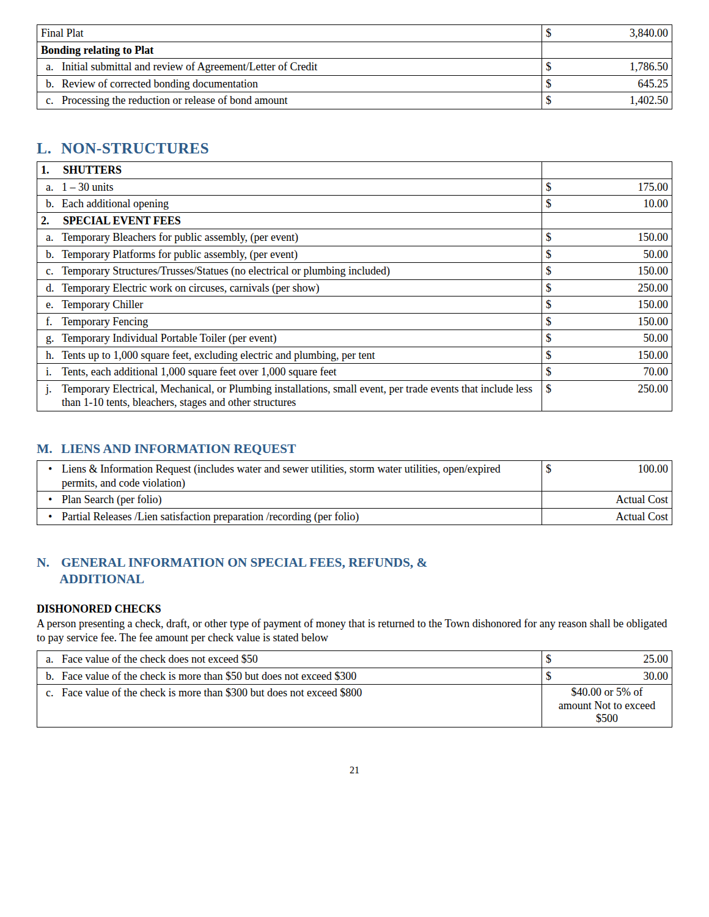| Final Plat | $ | 3,840.00 |
| Bonding relating to Plat | | |
| a. Initial submittal and review of Agreement/Letter of Credit | $ | 1,786.50 |
| b. Review of corrected bonding documentation | $ | 645.25 |
| c. Processing the reduction or release of bond amount | $ | 1,402.50 |
L. NON-STRUCTURES
| 1. SHUTTERS | | |
| a. 1 – 30 units | $ | 175.00 |
| b. Each additional opening | $ | 10.00 |
| 2. SPECIAL EVENT FEES | | |
| a. Temporary Bleachers for public assembly, (per event) | $ | 150.00 |
| b. Temporary Platforms for public assembly, (per event) | $ | 50.00 |
| c. Temporary Structures/Trusses/Statues (no electrical or plumbing included) | $ | 150.00 |
| d. Temporary Electric work on circuses, carnivals (per show) | $ | 250.00 |
| e. Temporary Chiller | $ | 150.00 |
| f. Temporary Fencing | $ | 150.00 |
| g. Temporary Individual Portable Toiler (per event) | $ | 50.00 |
| h. Tents up to 1,000 square feet, excluding electric and plumbing, per tent | $ | 150.00 |
| i. Tents, each additional 1,000 square feet over 1,000 square feet | $ | 70.00 |
| j. Temporary Electrical, Mechanical, or Plumbing installations, small event, per trade events that include less than 1-10 tents, bleachers, stages and other structures | $ | 250.00 |
M. LIENS AND INFORMATION REQUEST
| Liens & Information Request (includes water and sewer utilities, storm water utilities, open/expired permits, and code violation) | $ | 100.00 |
| Plan Search (per folio) | Actual Cost |
| Partial Releases /Lien satisfaction preparation /recording (per folio) | Actual Cost |
N. GENERAL INFORMATION ON SPECIAL FEES, REFUNDS, &
ADDITIONAL
DISHONORED CHECKS
A person presenting a check, draft, or other type of payment of money that is returned to the Town dishonored for any reason shall be obligated to pay service fee. The fee amount per check value is stated below
| a. Face value of the check does not exceed $50 | $ | 25.00 |
| b. Face value of the check is more than $50 but does not exceed $300 | $ | 30.00 |
| c. Face value of the check is more than $300 but does not exceed $800 | $40.00 or 5% of amount Not to exceed $500 |
21